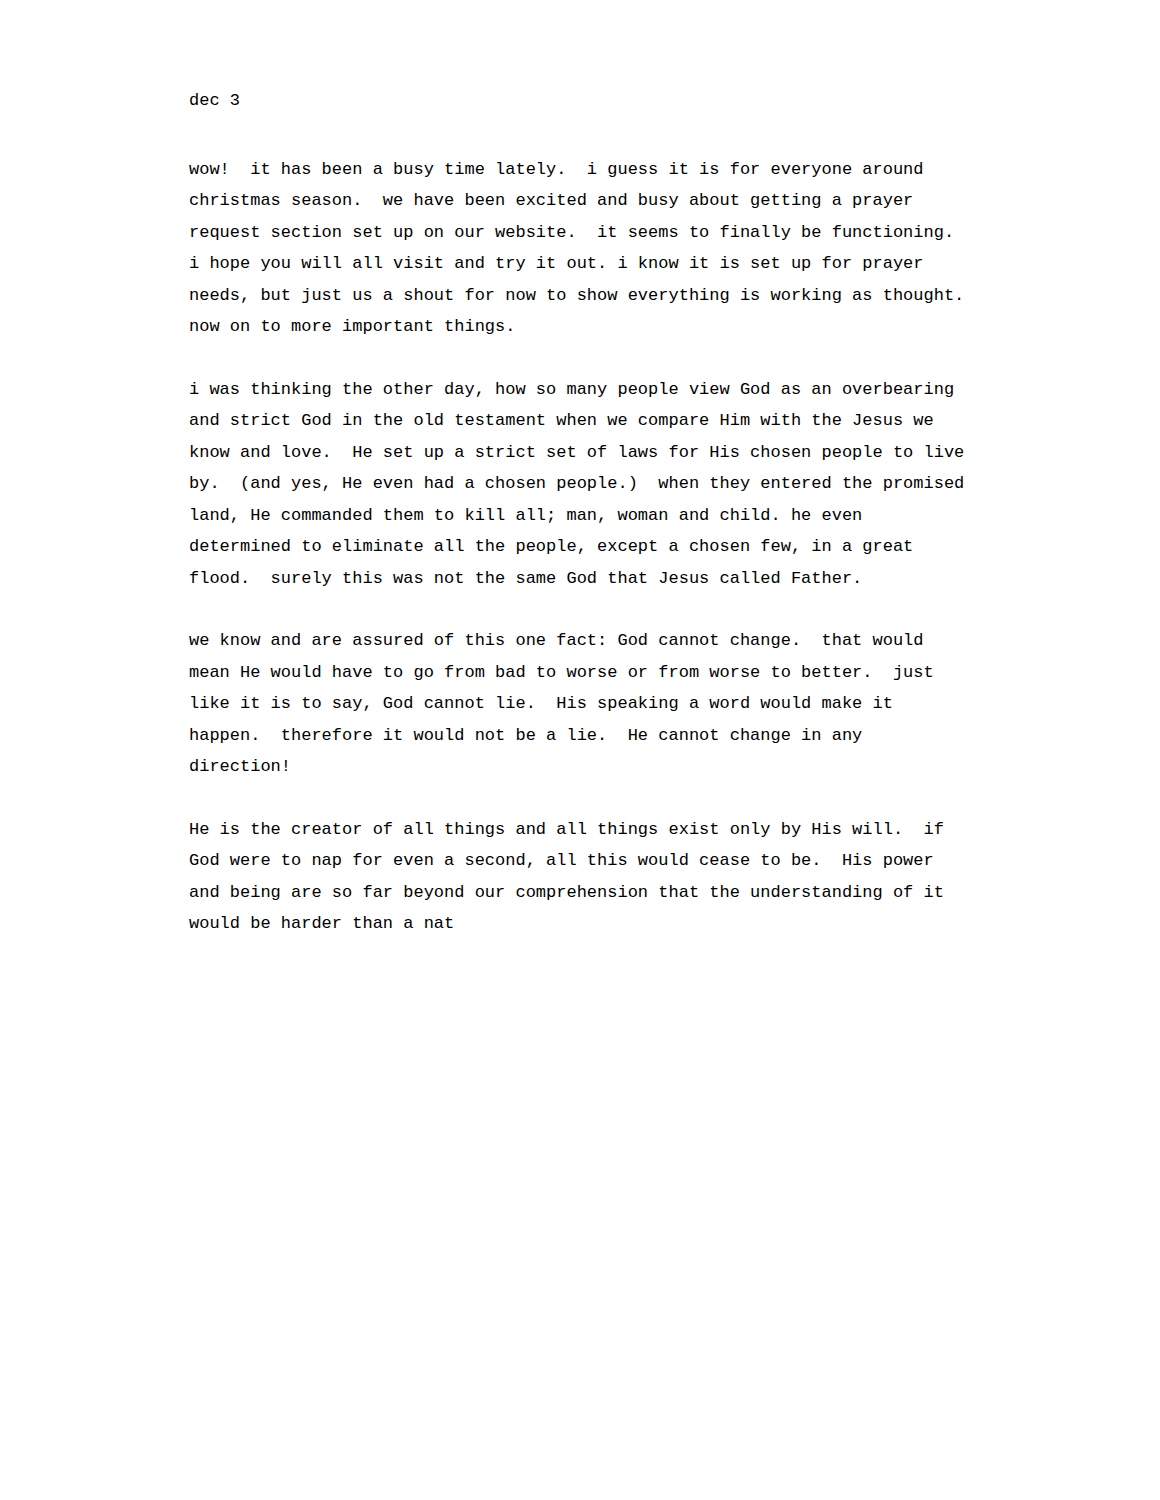dec 3
wow! it has been a busy time lately. i guess it is for everyone around christmas season. we have been excited and busy about getting a prayer request section set up on our website. it seems to finally be functioning. i hope you will all visit and try it out. i know it is set up for prayer needs, but just us a shout for now to show everything is working as thought. now on to more important things.
i was thinking the other day, how so many people view God as an overbearing and strict God in the old testament when we compare Him with the Jesus we know and love. He set up a strict set of laws for His chosen people to live by. (and yes, He even had a chosen people.) when they entered the promised land, He commanded them to kill all; man, woman and child. he even determined to eliminate all the people, except a chosen few, in a great flood. surely this was not the same God that Jesus called Father.
we know and are assured of this one fact: God cannot change. that would mean He would have to go from bad to worse or from worse to better. just like it is to say, God cannot lie. His speaking a word would make it happen. therefore it would not be a lie. He cannot change in any direction!
He is the creator of all things and all things exist only by His will. if God were to nap for even a second, all this would cease to be. His power and being are so far beyond our comprehension that the understanding of it would be harder than a nat